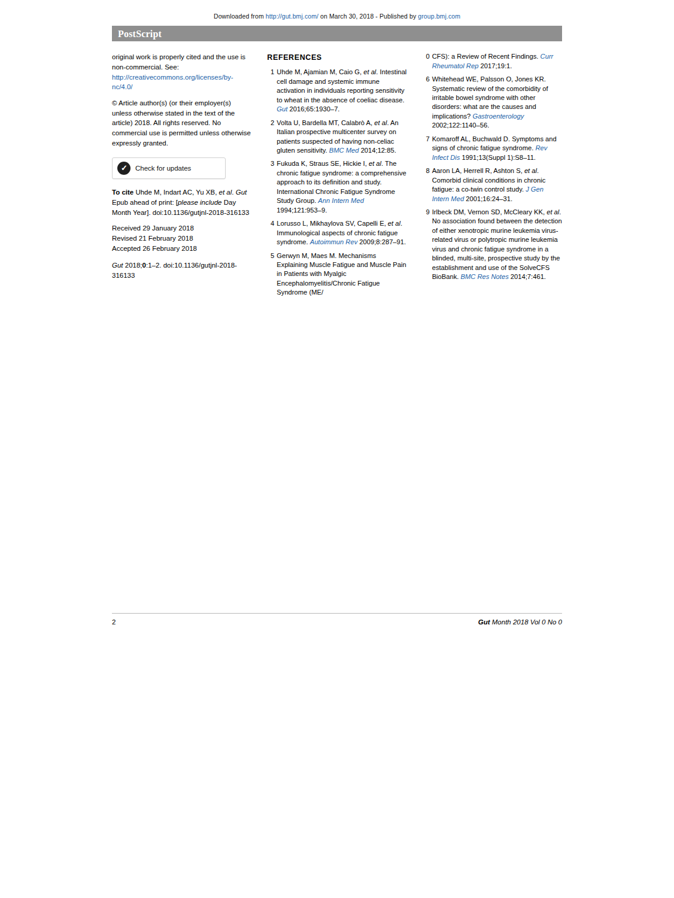Downloaded from http://gut.bmj.com/ on March 30, 2018 - Published by group.bmj.com
PostScript
original work is properly cited and the use is non-commercial. See: http://creativecommons.org/licenses/by-nc/4.0/
© Article author(s) (or their employer(s) unless otherwise stated in the text of the article) 2018. All rights reserved. No commercial use is permitted unless otherwise expressly granted.
✓
Check for updates
To cite Uhde M, Indart AC, Yu XB, et al. Gut Epub ahead of print: [please include Day Month Year]. doi:10.1136/gutjnl-2018-316133
Received 29 January 2018
Revised 21 February 2018
Accepted 26 February 2018
Gut 2018;0:1–2. doi:10.1136/gutjnl-2018-316133
References
Uhde M, Ajamian M, Caio G, et al. Intestinal cell damage and systemic immune activation in individuals reporting sensitivity to wheat in the absence of coeliac disease. Gut 2016;65:1930–7.
Volta U, Bardella MT, Calabrò A, et al. An Italian prospective multicenter survey on patients suspected of having non-celiac gluten sensitivity. BMC Med 2014;12:85.
Fukuda K, Straus SE, Hickie I, et al. The chronic fatigue syndrome: a comprehensive approach to its definition and study. International Chronic Fatigue Syndrome Study Group. Ann Intern Med 1994;121:953–9.
Lorusso L, Mikhaylova SV, Capelli E, et al. Immunological aspects of chronic fatigue syndrome. Autoimmun Rev 2009;8:287–91.
Gerwyn M, Maes M. Mechanisms Explaining Muscle Fatigue and Muscle Pain in Patients with Myalgic Encephalomyelitis/Chronic Fatigue Syndrome (ME/
CFS): a Review of Recent Findings. Curr Rheumatol Rep 2017;19:1.
Whitehead WE, Palsson O, Jones KR. Systematic review of the comorbidity of irritable bowel syndrome with other disorders: what are the causes and implications? Gastroenterology 2002;122:1140–56.
Komaroff AL, Buchwald D. Symptoms and signs of chronic fatigue syndrome. Rev Infect Dis 1991;13(Suppl 1):S8–11.
Aaron LA, Herrell R, Ashton S, et al. Comorbid clinical conditions in chronic fatigue: a co-twin control study. J Gen Intern Med 2001;16:24–31.
Irlbeck DM, Vernon SD, McCleary KK, et al. No association found between the detection of either xenotropic murine leukemia virus-related virus or polytropic murine leukemia virus and chronic fatigue syndrome in a blinded, multi-site, prospective study by the establishment and use of the SolveCFS BioBank. BMC Res Notes 2014;7:461.
2
Gut Month 2018 Vol 0 No 0